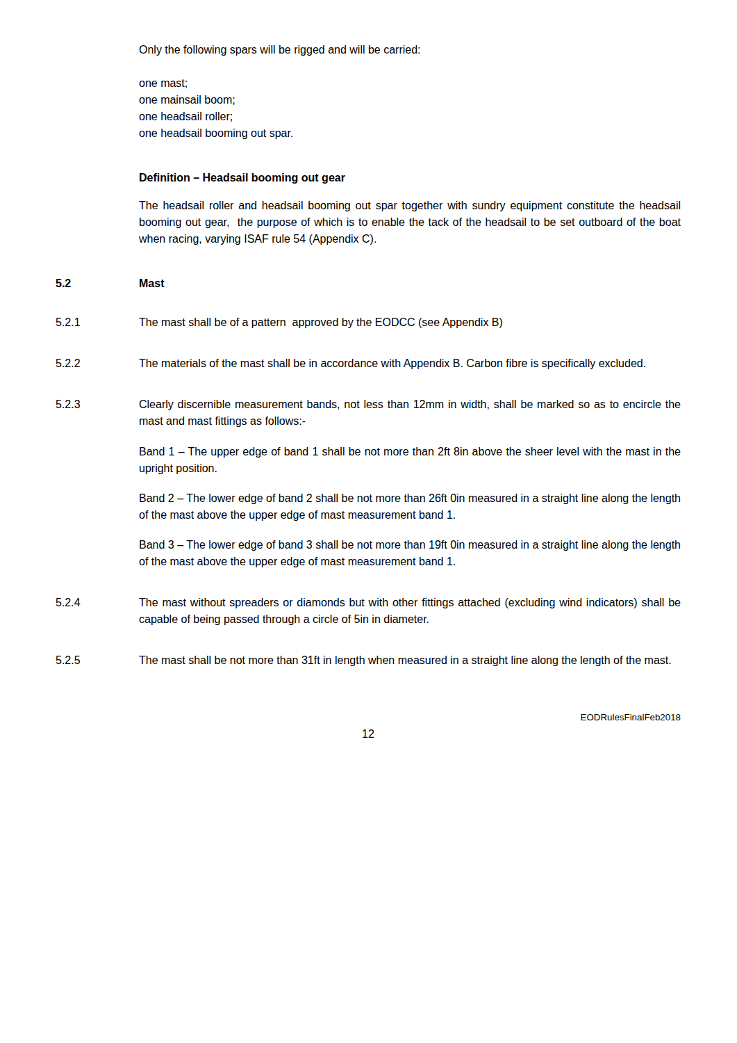Only the following spars will be rigged and will be carried:
one mast;
one mainsail boom;
one headsail roller;
one headsail booming out spar.
Definition – Headsail booming out gear
The headsail roller and headsail booming out spar together with sundry equipment constitute the headsail booming out gear, the purpose of which is to enable the tack of the headsail to be set outboard of the boat when racing, varying ISAF rule 54 (Appendix C).
5.2 Mast
5.2.1
The mast shall be of a pattern approved by the EODCC (see Appendix B)
5.2.2
The materials of the mast shall be in accordance with Appendix B. Carbon fibre is specifically excluded.
5.2.3
Clearly discernible measurement bands, not less than 12mm in width, shall be marked so as to encircle the mast and mast fittings as follows:-
Band 1 – The upper edge of band 1 shall be not more than 2ft 8in above the sheer level with the mast in the upright position.
Band 2 – The lower edge of band 2 shall be not more than 26ft 0in measured in a straight line along the length of the mast above the upper edge of mast measurement band 1.
Band 3 – The lower edge of band 3 shall be not more than 19ft 0in measured in a straight line along the length of the mast above the upper edge of mast measurement band 1.
5.2.4
The mast without spreaders or diamonds but with other fittings attached (excluding wind indicators) shall be capable of being passed through a circle of 5in in diameter.
5.2.5
The mast shall be not more than 31ft in length when measured in a straight line along the length of the mast.
EODRulesFinalFeb2018
12